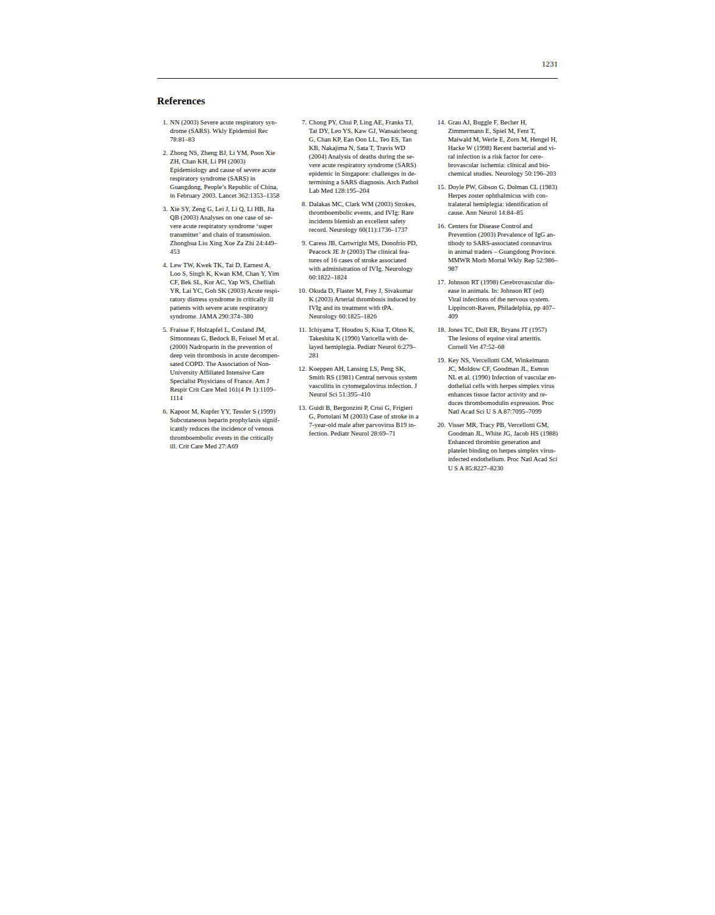1231
References
NN (2003) Severe acute respiratory syndrome (SARS). Wkly Epidemiol Rec 78:81–83
Zhong NS, Zheng BJ, Li YM, Poon Xie ZH, Chan KH, Li PH (2003) Epidemiology and cause of severe acute respiratory syndrome (SARS) in Guangdong, People’s Republic of China, in February 2003. Lancet 362:1353–1358
Xie SY, Zeng G, Lei J, Li Q, Li HB, Jia QB (2003) Analyses on one case of severe acute respiratory syndrome ‘super transmitter’ and chain of transmission. Zhonghua Liu Xing Xue Za Zhi 24:449–453
Lew TW, Kwek TK, Tai D, Earnest A, Loo S, Singh K, Kwan KM, Chan Y, Yim CF, Bek SL, Kor AC, Yap WS, Chelliah YR, Lai YC, Goh SK (2003) Acute respiratory distress syndrome in critically ill patients with severe acute respiratory syndrome. JAMA 290:374–380
Fraisse F, Holzapfel L, Couland JM, Simonneau G, Bedock B, Feissel M et al. (2000) Nadroparin in the prevention of deep vein thrombosis in acute decompensated COPD. The Association of Non-University Affiliated Intensive Care Specialist Physicians of France. Am J Respir Crit Care Med 161(4 Pt 1):1109–1114
Kapoor M, Kupfer YY, Tessler S (1999) Subcutaneous heparin prophylaxis significantly reduces the incidence of venous thromboembolic events in the critically ill. Crit Care Med 27:A69
Chong PY, Chui P, Ling AE, Franks TJ, Tai DY, Leo YS, Kaw GJ, Wansaicheong G, Chan KP, Ean Oon LL, Teo ES, Tan KB, Nakajima N, Sata T, Travis WD (2004) Analysis of deaths during the severe acute respiratory syndrome (SARS) epidemic in Singapore: challenges in determining a SARS diagnosis. Arch Pathol Lab Med 128:195–204
Dalakas MC, Clark WM (2003) Strokes, thromboembolic events, and IVIg: Rare incidents blemish an excellent safety record. Neurology 60(11):1736–1737
Caress JB, Cartwright MS, Donofrio PD, Peacock JE Jr (2003) The clinical features of 16 cases of stroke associated with administration of IVIg. Neurology 60:1822–1824
Okuda D, Flaster M, Frey J, Sivakumar K (2003) Arterial thrombosis induced by IVIg and its treatment with tPA. Neurology 60:1825–1826
Ichiyama T, Houdou S, Kisa T, Ohno K, Takeshita K (1990) Varicella with delayed hemiplegia. Pediatr Neurol 6:279–281
Koeppen AH, Lansing LS, Peng SK, Smith RS (1981) Central nervous system vasculitis in cytomegalovirus infection. J Neurol Sci 51:395–410
Guidi B, Bergonzini P, Crisi G, Frigieri G, Portolani M (2003) Case of stroke in a 7-year-old male after parvovirus B19 infection. Pediatr Neurol 28:69–71
Grau AJ, Buggle F, Becher H, Zimmermann E, Spiel M, Fent T, Maiwald M, Werle E, Zorn M, Hengel H, Hacke W (1998) Recent bacterial and viral infection is a risk factor for cerebrovascular ischemia: clinical and biochemical studies. Neurology 50:196–203
Doyle PW, Gibson G, Dolman CL (1983) Herpes zoster ophthalmicus with contralateral hemiplegia: identification of cause. Ann Neurol 14:84–85
Centers for Disease Control and Prevention (2003) Prevalence of IgG antibody to SARS-associated coronavirus in animal traders – Guangdong Province. MMWR Morb Mortal Wkly Rep 52:986–987
Johnson RT (1998) Cerebrovascular disease in animals. In: Johnson RT (ed) Viral infections of the nervous system. Lippincott-Raven, Philadelphia, pp 407–409
Jones TC, Doll ER, Bryans JT (1957) The lesions of equine viral arteritis. Cornell Vet 47:52–68
Key NS, Vercellotti GM, Winkelmann JC, Moldow CF, Goodman JL, Esmon NL et al. (1990) Infection of vascular endothelial cells with herpes simplex virus enhances tissue factor activity and reduces thrombomodulin expression. Proc Natl Acad Sci U S A 87:7095–7099
Visser MR, Tracy PB, Vercellotti GM, Goodman JL, White JG, Jacob HS (1988) Enhanced thrombin generation and platelet binding on herpes simplex virus-infected endothelium. Proc Natl Acad Sci U S A 85:8227–8230